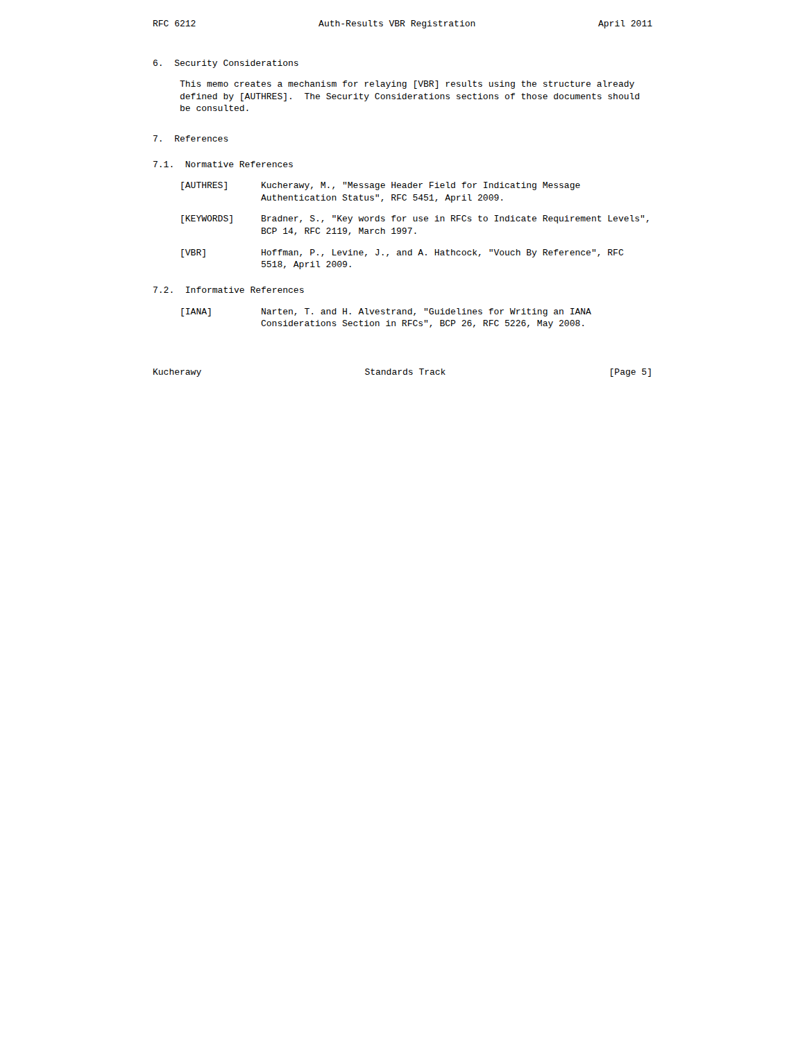RFC 6212 Auth-Results VBR Registration April 2011
6. Security Considerations
This memo creates a mechanism for relaying [VBR] results using the structure already defined by [AUTHRES]. The Security Considerations sections of those documents should be consulted.
7. References
7.1. Normative References
[AUTHRES]
Kucherawy, M., "Message Header Field for Indicating Message Authentication Status", RFC 5451, April 2009.
[KEYWORDS]
Bradner, S., "Key words for use in RFCs to Indicate Requirement Levels", BCP 14, RFC 2119, March 1997.
[VBR]
Hoffman, P., Levine, J., and A. Hathcock, "Vouch By Reference", RFC 5518, April 2009.
7.2. Informative References
[IANA]
Narten, T. and H. Alvestrand, "Guidelines for Writing an IANA Considerations Section in RFCs", BCP 26, RFC 5226, May 2008.
Kucherawy Standards Track [Page 5]